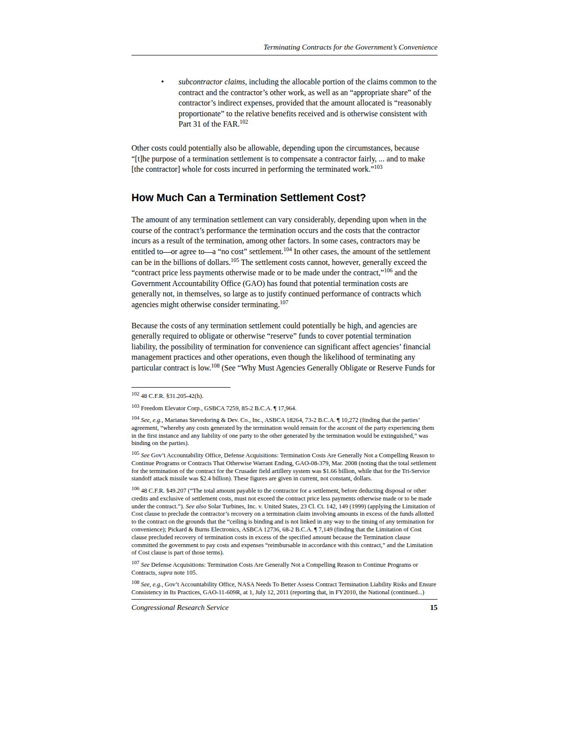Terminating Contracts for the Government’s Convenience
subcontractor claims, including the allocable portion of the claims common to the contract and the contractor’s other work, as well as an “appropriate share” of the contractor’s indirect expenses, provided that the amount allocated is “reasonably proportionate” to the relative benefits received and is otherwise consistent with Part 31 of the FAR.102
Other costs could potentially also be allowable, depending upon the circumstances, because “[t]he purpose of a termination settlement is to compensate a contractor fairly, ... and to make [the contractor] whole for costs incurred in performing the terminated work.”103
How Much Can a Termination Settlement Cost?
The amount of any termination settlement can vary considerably, depending upon when in the course of the contract’s performance the termination occurs and the costs that the contractor incurs as a result of the termination, among other factors. In some cases, contractors may be entitled to—or agree to—a “no cost” settlement.104 In other cases, the amount of the settlement can be in the billions of dollars.105 The settlement costs cannot, however, generally exceed the “contract price less payments otherwise made or to be made under the contract,”106 and the Government Accountability Office (GAO) has found that potential termination costs are generally not, in themselves, so large as to justify continued performance of contracts which agencies might otherwise consider terminating.107
Because the costs of any termination settlement could potentially be high, and agencies are generally required to obligate or otherwise “reserve” funds to cover potential termination liability, the possibility of termination for convenience can significant affect agencies’ financial management practices and other operations, even though the likelihood of terminating any particular contract is low.108 (See “Why Must Agencies Generally Obligate or Reserve Funds for
102 48 C.F.R. §31.205-42(h).
103 Freedom Elevator Corp., GSBCA 7259, 85-2 B.C.A. ¶ 17,964.
104 See, e.g., Marianas Stevedoring & Dev. Co., Inc., ASBCA 18264, 73-2 B.C.A. ¶ 10,272 (finding that the parties’ agreement, “whereby any costs generated by the termination would remain for the account of the party experiencing them in the first instance and any liability of one party to the other generated by the termination would be extinguished,” was binding on the parties).
105 See Gov’t Accountability Office, Defense Acquisitions: Termination Costs Are Generally Not a Compelling Reason to Continue Programs or Contracts That Otherwise Warrant Ending, GAO-08-379, Mar. 2008 (noting that the total settlement for the termination of the contract for the Crusader field artillery system was $1.66 billion, while that for the Tri-Service standoff attack missile was $2.4 billion). These figures are given in current, not constant, dollars.
106 48 C.F.R. §49.207 (“The total amount payable to the contractor for a settlement, before deducting disposal or other credits and exclusive of settlement costs, must not exceed the contract price less payments otherwise made or to be made under the contract.”). See also Solar Turbines, Inc. v. United States, 23 Cl. Ct. 142, 149 (1999) (applying the Limitation of Cost clause to preclude the contractor’s recovery on a termination claim involving amounts in excess of the funds allotted to the contract on the grounds that the “ceiling is binding and is not linked in any way to the timing of any termination for convenience); Pickard & Burns Electronics, ASBCA 12736, 68-2 B.C.A. ¶ 7,149 (finding that the Limitation of Cost clause precluded recovery of termination costs in excess of the specified amount because the Termination clause committed the government to pay costs and expenses “reimbursable in accordance with this contract,” and the Limitation of Cost clause is part of those terms).
107 See Defense Acquisitions: Termination Costs Are Generally Not a Compelling Reason to Continue Programs or Contracts, supra note 105.
108 See, e.g., Gov’t Accountability Office, NASA Needs To Better Assess Contract Termination Liability Risks and Ensure Consistency in Its Practices, GAO-11-609R, at 1, July 12, 2011 (reporting that, in FY2010, the National (continued...)
Congressional Research Service 15